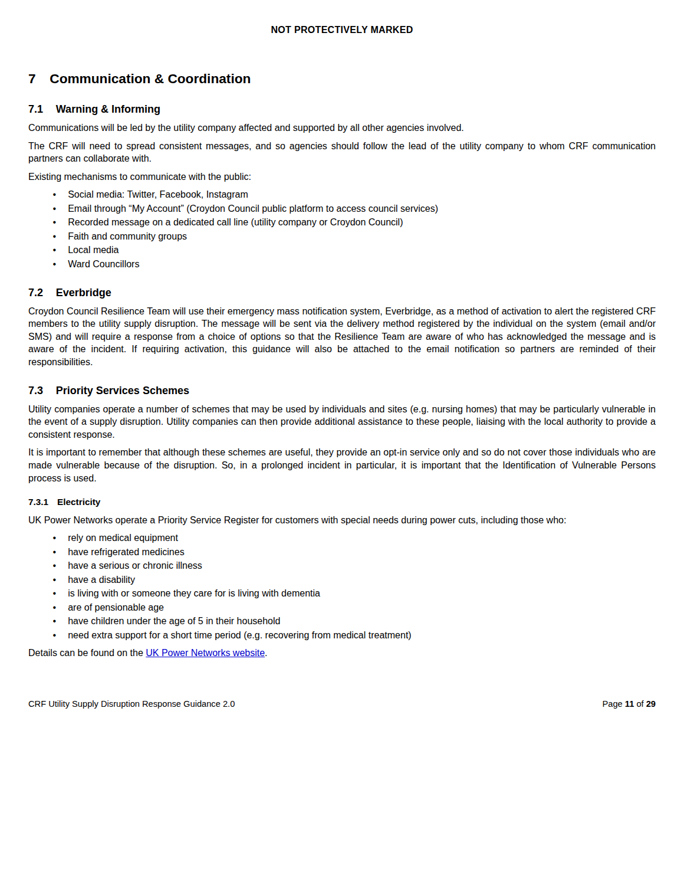NOT PROTECTIVELY MARKED
7 Communication & Coordination
7.1 Warning & Informing
Communications will be led by the utility company affected and supported by all other agencies involved.
The CRF will need to spread consistent messages, and so agencies should follow the lead of the utility company to whom CRF communication partners can collaborate with.
Existing mechanisms to communicate with the public:
Social media: Twitter, Facebook, Instagram
Email through “My Account” (Croydon Council public platform to access council services)
Recorded message on a dedicated call line (utility company or Croydon Council)
Faith and community groups
Local media
Ward Councillors
7.2 Everbridge
Croydon Council Resilience Team will use their emergency mass notification system, Everbridge, as a method of activation to alert the registered CRF members to the utility supply disruption. The message will be sent via the delivery method registered by the individual on the system (email and/or SMS) and will require a response from a choice of options so that the Resilience Team are aware of who has acknowledged the message and is aware of the incident. If requiring activation, this guidance will also be attached to the email notification so partners are reminded of their responsibilities.
7.3 Priority Services Schemes
Utility companies operate a number of schemes that may be used by individuals and sites (e.g. nursing homes) that may be particularly vulnerable in the event of a supply disruption. Utility companies can then provide additional assistance to these people, liaising with the local authority to provide a consistent response.
It is important to remember that although these schemes are useful, they provide an opt-in service only and so do not cover those individuals who are made vulnerable because of the disruption. So, in a prolonged incident in particular, it is important that the Identification of Vulnerable Persons process is used.
7.3.1 Electricity
UK Power Networks operate a Priority Service Register for customers with special needs during power cuts, including those who:
rely on medical equipment
have refrigerated medicines
have a serious or chronic illness
have a disability
is living with or someone they care for is living with dementia
are of pensionable age
have children under the age of 5 in their household
need extra support for a short time period (e.g. recovering from medical treatment)
Details can be found on the UK Power Networks website.
CRF Utility Supply Disruption Response Guidance 2.0
Page 11 of 29